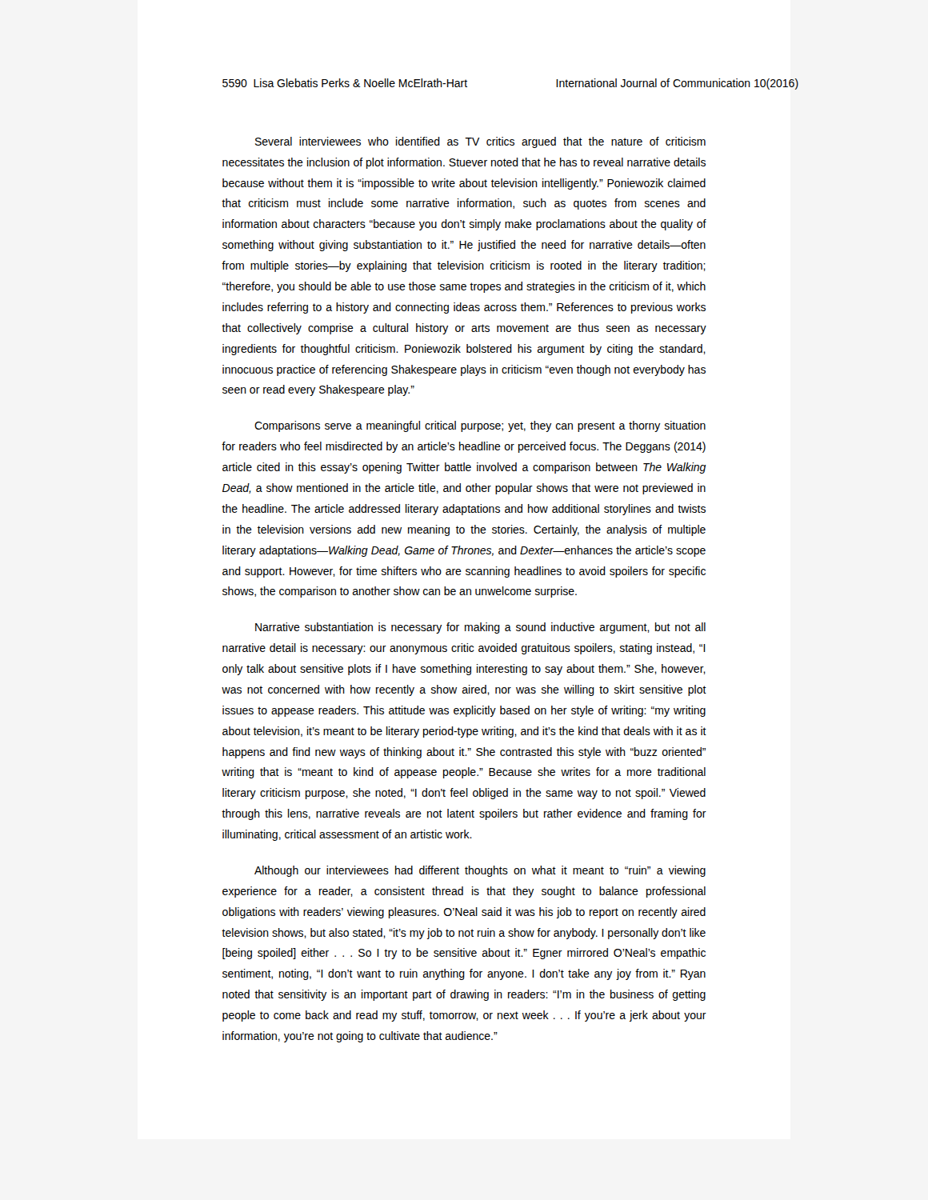5590 Lisa Glebatis Perks & Noelle McElrath-Hart International Journal of Communication 10(2016)
Several interviewees who identified as TV critics argued that the nature of criticism necessitates the inclusion of plot information. Stuever noted that he has to reveal narrative details because without them it is “impossible to write about television intelligently.” Poniewozik claimed that criticism must include some narrative information, such as quotes from scenes and information about characters “because you don’t simply make proclamations about the quality of something without giving substantiation to it.” He justified the need for narrative details—often from multiple stories—by explaining that television criticism is rooted in the literary tradition; “therefore, you should be able to use those same tropes and strategies in the criticism of it, which includes referring to a history and connecting ideas across them.” References to previous works that collectively comprise a cultural history or arts movement are thus seen as necessary ingredients for thoughtful criticism. Poniewozik bolstered his argument by citing the standard, innocuous practice of referencing Shakespeare plays in criticism “even though not everybody has seen or read every Shakespeare play.”
Comparisons serve a meaningful critical purpose; yet, they can present a thorny situation for readers who feel misdirected by an article’s headline or perceived focus. The Deggans (2014) article cited in this essay’s opening Twitter battle involved a comparison between The Walking Dead, a show mentioned in the article title, and other popular shows that were not previewed in the headline. The article addressed literary adaptations and how additional storylines and twists in the television versions add new meaning to the stories. Certainly, the analysis of multiple literary adaptations—Walking Dead, Game of Thrones, and Dexter—enhances the article’s scope and support. However, for time shifters who are scanning headlines to avoid spoilers for specific shows, the comparison to another show can be an unwelcome surprise.
Narrative substantiation is necessary for making a sound inductive argument, but not all narrative detail is necessary: our anonymous critic avoided gratuitous spoilers, stating instead, “I only talk about sensitive plots if I have something interesting to say about them.” She, however, was not concerned with how recently a show aired, nor was she willing to skirt sensitive plot issues to appease readers. This attitude was explicitly based on her style of writing: “my writing about television, it’s meant to be literary period-type writing, and it’s the kind that deals with it as it happens and find new ways of thinking about it.” She contrasted this style with “buzz oriented” writing that is “meant to kind of appease people.” Because she writes for a more traditional literary criticism purpose, she noted, “I don't feel obliged in the same way to not spoil.” Viewed through this lens, narrative reveals are not latent spoilers but rather evidence and framing for illuminating, critical assessment of an artistic work.
Although our interviewees had different thoughts on what it meant to “ruin” a viewing experience for a reader, a consistent thread is that they sought to balance professional obligations with readers’ viewing pleasures. O’Neal said it was his job to report on recently aired television shows, but also stated, “it’s my job to not ruin a show for anybody. I personally don’t like [being spoiled] either . . . So I try to be sensitive about it.” Egner mirrored O’Neal’s empathic sentiment, noting, “I don’t want to ruin anything for anyone. I don’t take any joy from it.” Ryan noted that sensitivity is an important part of drawing in readers: “I’m in the business of getting people to come back and read my stuff, tomorrow, or next week . . . If you’re a jerk about your information, you’re not going to cultivate that audience.”